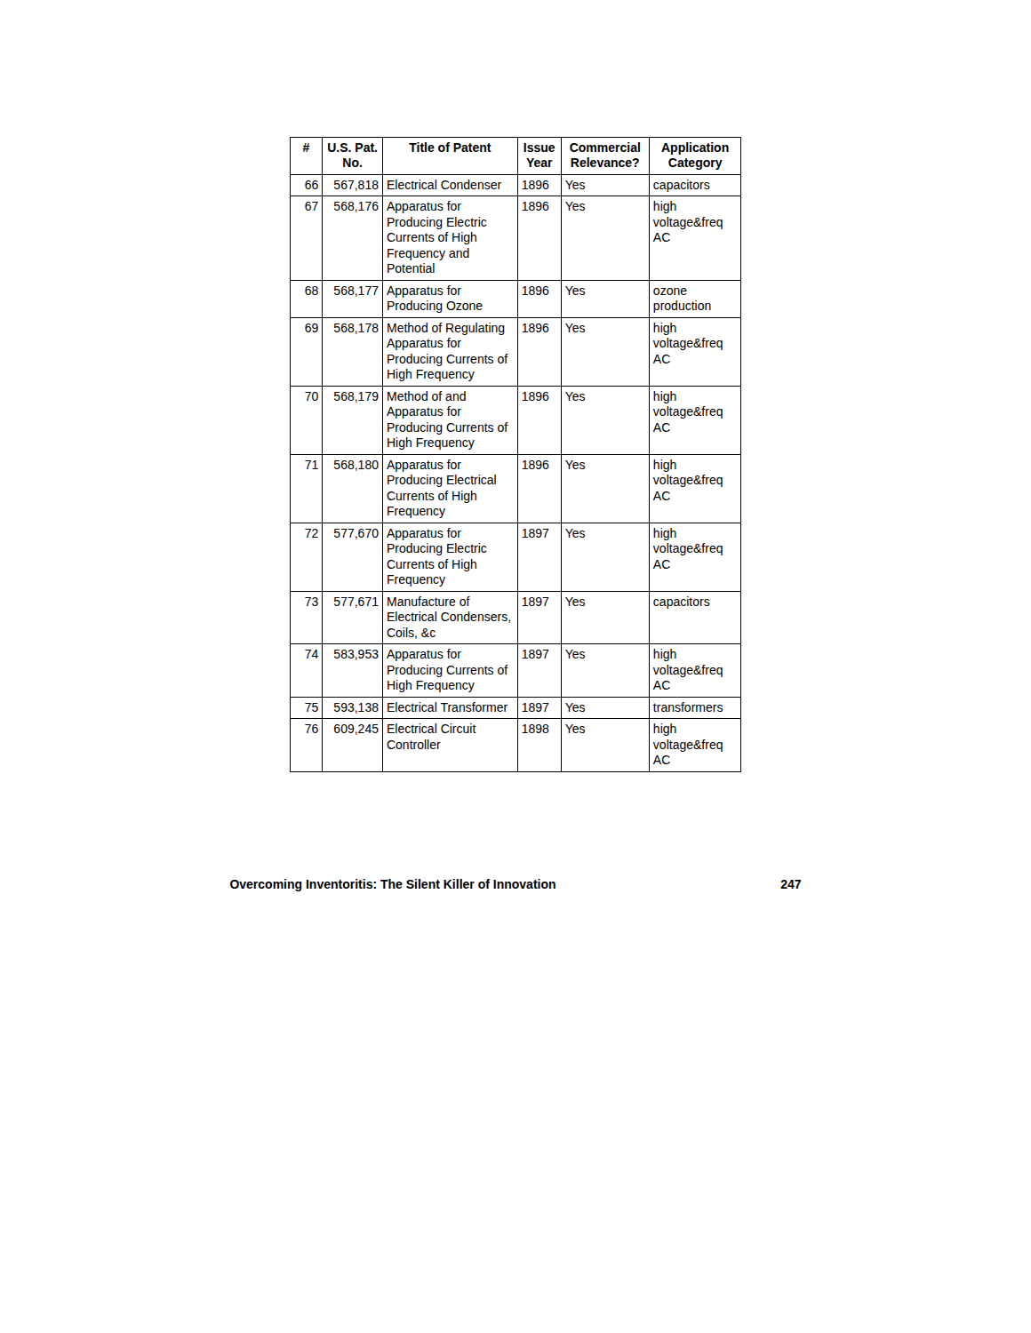| # | U.S. Pat. No. | Title of Patent | Issue Year | Commercial Relevance? | Application Category |
| --- | --- | --- | --- | --- | --- |
| 66 | 567,818 | Electrical Condenser | 1896 | Yes | capacitors |
| 67 | 568,176 | Apparatus for Producing Electric Currents of High Frequency and Potential | 1896 | Yes | high voltage&freq AC |
| 68 | 568,177 | Apparatus for Producing Ozone | 1896 | Yes | ozone production |
| 69 | 568,178 | Method of Regulating Apparatus for Producing Currents of High Frequency | 1896 | Yes | high voltage&freq AC |
| 70 | 568,179 | Method of and Apparatus for Producing Currents of High Frequency | 1896 | Yes | high voltage&freq AC |
| 71 | 568,180 | Apparatus for Producing Electrical Currents of High Frequency | 1896 | Yes | high voltage&freq AC |
| 72 | 577,670 | Apparatus for Producing Electric Currents of High Frequency | 1897 | Yes | high voltage&freq AC |
| 73 | 577,671 | Manufacture of Electrical Condensers, Coils, &c | 1897 | Yes | capacitors |
| 74 | 583,953 | Apparatus for Producing Currents of High Frequency | 1897 | Yes | high voltage&freq AC |
| 75 | 593,138 | Electrical Transformer | 1897 | Yes | transformers |
| 76 | 609,245 | Electrical Circuit Controller | 1898 | Yes | high voltage&freq AC |
Overcoming Inventoritis: The Silent Killer of Innovation 247